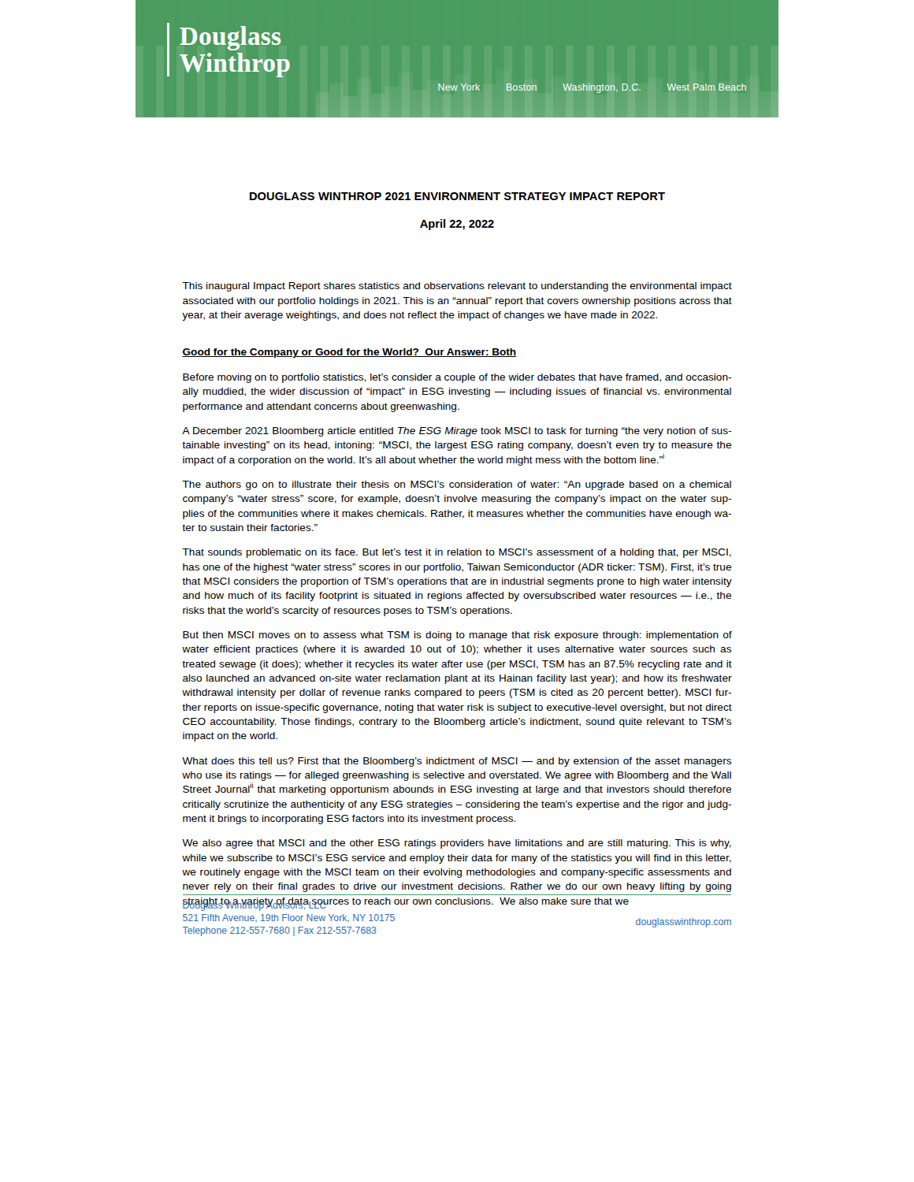Douglass Winthrop
New York Boston Washington, D.C. West Palm Beach
DOUGLASS WINTHROP 2021 ENVIRONMENT STRATEGY IMPACT REPORT
April 22, 2022
This inaugural Impact Report shares statistics and observations relevant to understanding the environmental impact associated with our portfolio holdings in 2021. This is an “annual” report that covers ownership positions across that year, at their average weightings, and does not reflect the impact of changes we have made in 2022.
Good for the Company or Good for the World? Our Answer: Both
Before moving on to portfolio statistics, let’s consider a couple of the wider debates that have framed, and occasionally muddied, the wider discussion of “impact” in ESG investing — including issues of financial vs. environmental performance and attendant concerns about greenwashing.
A December 2021 Bloomberg article entitled The ESG Mirage took MSCI to task for turning “the very notion of sustainable investing” on its head, intoning: “MSCI, the largest ESG rating company, doesn’t even try to measure the impact of a corporation on the world. It’s all about whether the world might mess with the bottom line.”i
The authors go on to illustrate their thesis on MSCI’s consideration of water: “An upgrade based on a chemical company’s “water stress” score, for example, doesn’t involve measuring the company’s impact on the water supplies of the communities where it makes chemicals. Rather, it measures whether the communities have enough water to sustain their factories.”
That sounds problematic on its face. But let’s test it in relation to MSCI’s assessment of a holding that, per MSCI, has one of the highest “water stress” scores in our portfolio, Taiwan Semiconductor (ADR ticker: TSM). First, it’s true that MSCI considers the proportion of TSM’s operations that are in industrial segments prone to high water intensity and how much of its facility footprint is situated in regions affected by oversubscribed water resources — i.e., the risks that the world’s scarcity of resources poses to TSM’s operations.
But then MSCI moves on to assess what TSM is doing to manage that risk exposure through: implementation of water efficient practices (where it is awarded 10 out of 10); whether it uses alternative water sources such as treated sewage (it does); whether it recycles its water after use (per MSCI, TSM has an 87.5% recycling rate and it also launched an advanced on-site water reclamation plant at its Hainan facility last year); and how its freshwater withdrawal intensity per dollar of revenue ranks compared to peers (TSM is cited as 20 percent better). MSCI further reports on issue-specific governance, noting that water risk is subject to executive-level oversight, but not direct CEO accountability. Those findings, contrary to the Bloomberg article’s indictment, sound quite relevant to TSM’s impact on the world.
What does this tell us? First that the Bloomberg’s indictment of MSCI — and by extension of the asset managers who use its ratings — for alleged greenwashing is selective and overstated. We agree with Bloomberg and the Wall Street Journalii that marketing opportunism abounds in ESG investing at large and that investors should therefore critically scrutinize the authenticity of any ESG strategies – considering the team’s expertise and the rigor and judgment it brings to incorporating ESG factors into its investment process.
We also agree that MSCI and the other ESG ratings providers have limitations and are still maturing. This is why, while we subscribe to MSCI’s ESG service and employ their data for many of the statistics you will find in this letter, we routinely engage with the MSCI team on their evolving methodologies and company-specific assessments and never rely on their final grades to drive our investment decisions. Rather we do our own heavy lifting by going straight to a variety of data sources to reach our own conclusions. We also make sure that we
Douglass Winthrop Advisors, LLC
521 Fifth Avenue, 19th Floor New York, NY 10175
Telephone 212-557-7680 | Fax 212-557-7683
douglasswinthrop.com